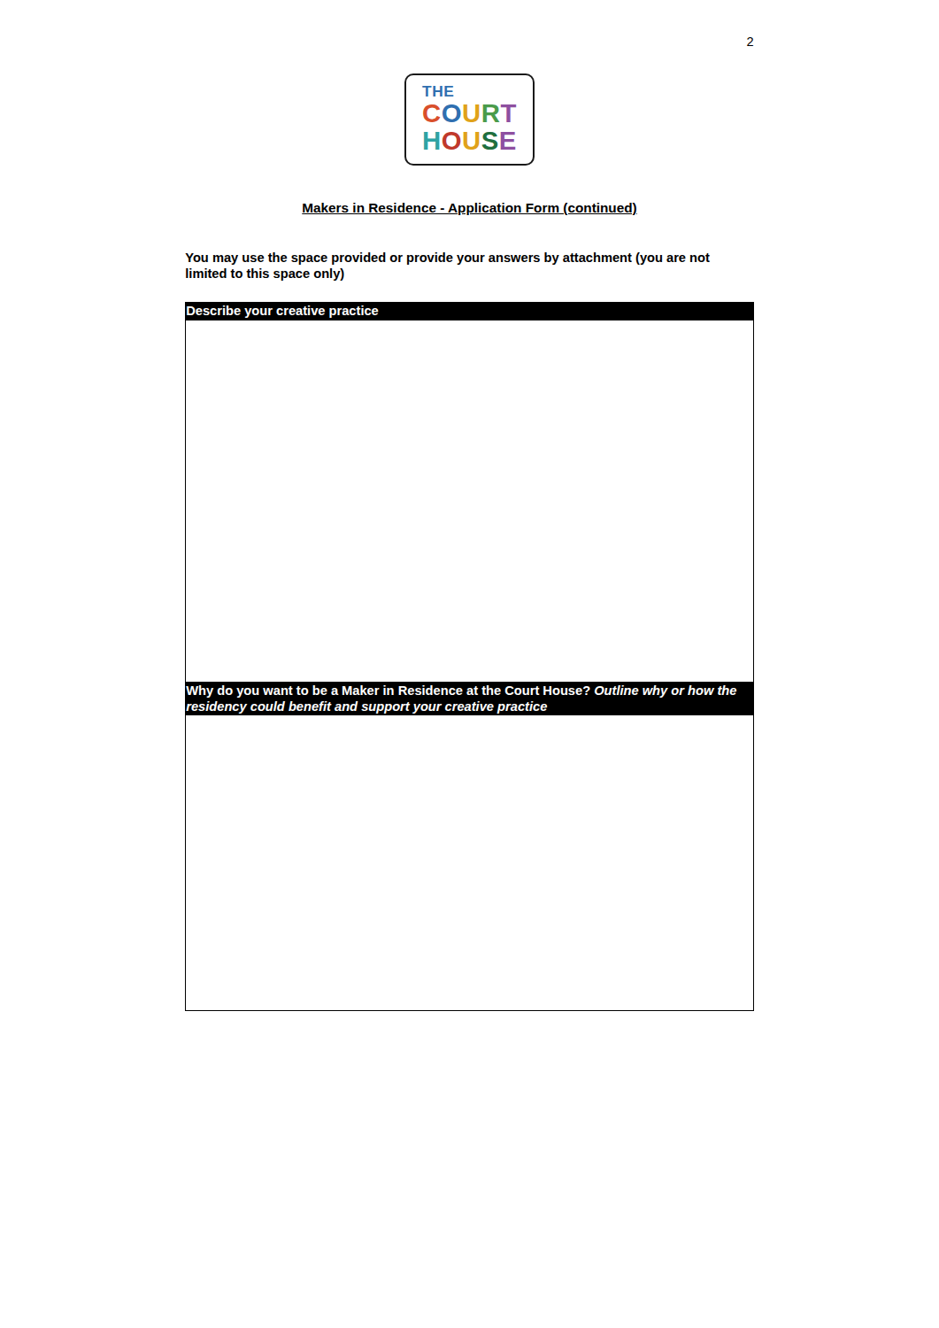2
THE
COURT
HOUSE
Makers in Residence - Application Form (continued)
You may use the space provided or provide your answers by attachment (you are not limited to this space only)
| Describe your creative practice |
| Why do you want to be a Maker in Residence at the Court House? Outline why or how the residency could benefit and support your creative practice |